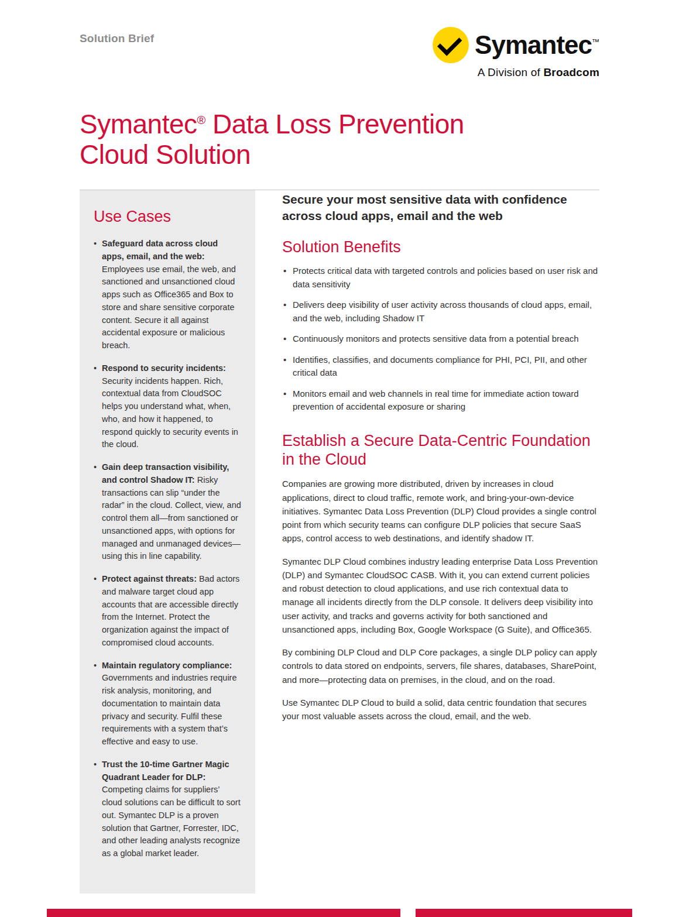Solution Brief
Symantec™
A Division of Broadcom
Symantec® Data Loss Prevention
Cloud Solution
Use Cases
Safeguard data across cloud apps, email, and the web: Employees use email, the web, and sanctioned and unsanctioned cloud apps such as Office365 and Box to store and share sensitive corporate content. Secure it all against accidental exposure or malicious breach.
Respond to security incidents: Security incidents happen. Rich, contextual data from CloudSOC helps you understand what, when, who, and how it happened, to respond quickly to security events in the cloud.
Gain deep transaction visibility, and control Shadow IT: Risky transactions can slip “under the radar” in the cloud. Collect, view, and control them all—from sanctioned or unsanctioned apps, with options for managed and unmanaged devices—using this in line capability.
Protect against threats: Bad actors and malware target cloud app accounts that are accessible directly from the Internet. Protect the organization against the impact of compromised cloud accounts.
Maintain regulatory compliance: Governments and industries require risk analysis, monitoring, and documentation to maintain data privacy and security. Fulfil these requirements with a system that’s effective and easy to use.
Trust the 10-time Gartner Magic Quadrant Leader for DLP: Competing claims for suppliers’ cloud solutions can be difficult to sort out. Symantec DLP is a proven solution that Gartner, Forrester, IDC, and other leading analysts recognize as a global market leader.
Secure your most sensitive data with confidence across cloud apps, email and the web
Solution Benefits
Protects critical data with targeted controls and policies based on user risk and data sensitivity
Delivers deep visibility of user activity across thousands of cloud apps, email, and the web, including Shadow IT
Continuously monitors and protects sensitive data from a potential breach
Identifies, classifies, and documents compliance for PHI, PCI, PII, and other critical data
Monitors email and web channels in real time for immediate action toward prevention of accidental exposure or sharing
Establish a Secure Data-Centric Foundation in the Cloud
Companies are growing more distributed, driven by increases in cloud applications, direct to cloud traffic, remote work, and bring-your-own-device initiatives. Symantec Data Loss Prevention (DLP) Cloud provides a single control point from which security teams can configure DLP policies that secure SaaS apps, control access to web destinations, and identify shadow IT.
Symantec DLP Cloud combines industry leading enterprise Data Loss Prevention (DLP) and Symantec CloudSOC CASB. With it, you can extend current policies and robust detection to cloud applications, and use rich contextual data to manage all incidents directly from the DLP console. It delivers deep visibility into user activity, and tracks and governs activity for both sanctioned and unsanctioned apps, including Box, Google Workspace (G Suite), and Office365.
By combining DLP Cloud and DLP Core packages, a single DLP policy can apply controls to data stored on endpoints, servers, file shares, databases, SharePoint, and more—protecting data on premises, in the cloud, and on the road.
Use Symantec DLP Cloud to build a solid, data centric foundation that secures your most valuable assets across the cloud, email, and the web.